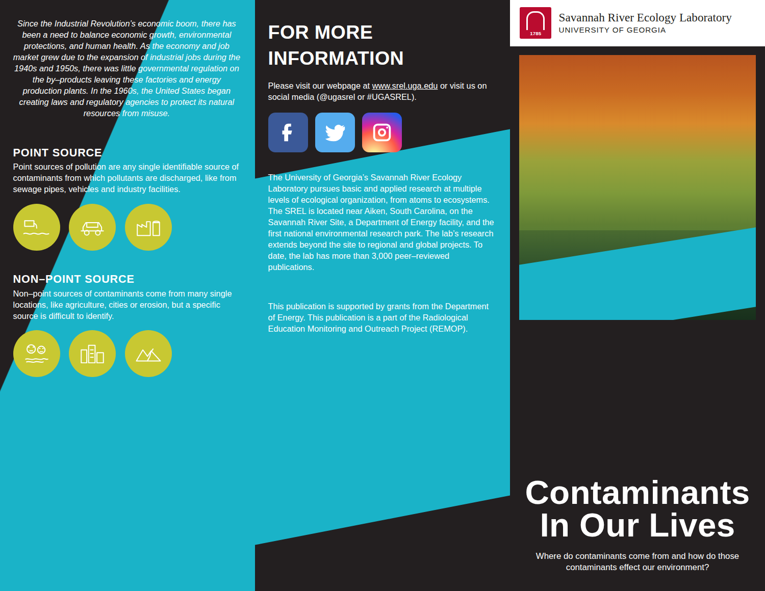Since the Industrial Revolution’s economic boom, there has been a need to balance economic growth, environmental protections, and human health. As the economy and job market grew due to the expansion of industrial jobs during the 1940s and 1950s, there was little governmental regulation on the by–products leaving these factories and energy production plants. In the 1960s, the United States began creating laws and regulatory agencies to protect its natural resources from misuse.
Point Source
Point sources of pollution are any single identifiable source of contaminants from which pollutants are discharged, like from sewage pipes, vehicles and industry facilities.
Non–Point Source
Non–point sources of contaminants come from many single locations, like agriculture, cities or erosion, but a specific source is difficult to identify.
For More Information
Please visit our webpage at www.srel.uga.edu or visit us on social media (@ugasrel or #UGASREL).
The University of Georgia’s Savannah River Ecology Laboratory pursues basic and applied research at multiple levels of ecological organization, from atoms to ecosystems. The SREL is located near Aiken, South Carolina, on the Savannah River Site, a Department of Energy facility, and the first national environmental research park. The lab’s research extends beyond the site to regional and global projects. To date, the lab has more than 3,000 peer–reviewed publications.
This publication is supported by grants from the Department of Energy. This publication is a part of the Radiological Education Monitoring and Outreach Project (REMOP).
1785 Savannah River Ecology Laboratory University of Georgia
Contaminants
In Our Lives
Where do contaminants come from and how do those contaminants effect our environment?